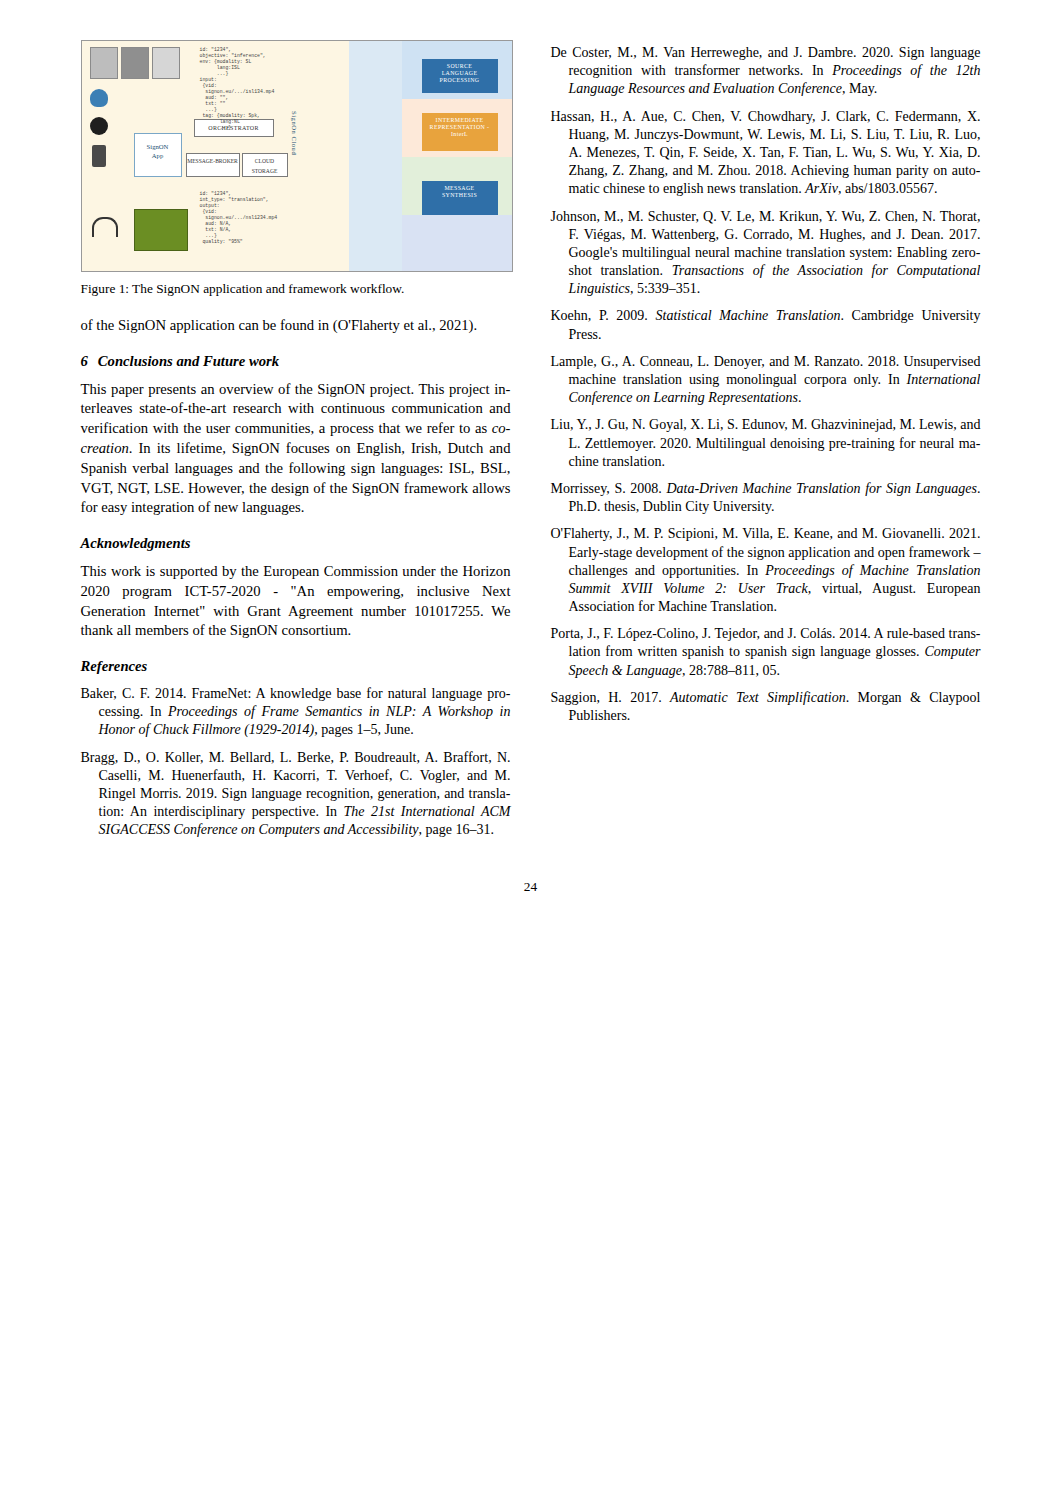SignON
App
ORCHESTRATOR
MESSAGE-BROKER
CLOUD
STORAGE
SignOn Cloud
id: "1234", objective: "inference", env: {modality: SL lang:ISL ...} input: {vid: signon.eu/.../isl134.mp4 aud: "", txt: "" ...} tag: {modality: Spk, lang:NL ...}
id: "1234", int_type: "translation", output: {vid: signon.eu/.../nsl1234.mp4 aud: N/A, txt: N/A, ...} quality: "95%"
SOURCE
LANGUAGE
PROCESSING
INTERMEDIATE
REPRESENTATION -
InterL
MESSAGE
SYNTHESIS
Figure 1: The SignON application and framework workflow.
of the SignON application can be found in (O'Flaherty et al., 2021).
6 Conclusions and Future work
This paper presents an overview of the SignON project. This project interleaves state-of-the-art research with continuous communication and verification with the user communities, a process that we refer to as co-creation. In its lifetime, SignON focuses on English, Irish, Dutch and Spanish verbal languages and the following sign languages: ISL, BSL, VGT, NGT, LSE. However, the design of the SignON framework allows for easy integration of new languages.
Acknowledgments
This work is supported by the European Commission under the Horizon 2020 program ICT-57-2020 - "An empowering, inclusive Next Generation Internet" with Grant Agreement number 101017255. We thank all members of the SignON consortium.
References
Baker, C. F. 2014. FrameNet: A knowledge base for natural language processing. In Proceedings of Frame Semantics in NLP: A Workshop in Honor of Chuck Fillmore (1929-2014), pages 1–5, June.
Bragg, D., O. Koller, M. Bellard, L. Berke, P. Boudreault, A. Braffort, N. Caselli, M. Huenerfauth, H. Kacorri, T. Verhoef, C. Vogler, and M. Ringel Morris. 2019. Sign language recognition, generation, and translation: An interdisciplinary perspective. In The 21st International ACM SIGACCESS Conference on Computers and Accessibility, page 16–31.
De Coster, M., M. Van Herreweghe, and J. Dambre. 2020. Sign language recognition with transformer networks. In Proceedings of the 12th Language Resources and Evaluation Conference, May.
Hassan, H., A. Aue, C. Chen, V. Chowdhary, J. Clark, C. Federmann, X. Huang, M. Junczys-Dowmunt, W. Lewis, M. Li, S. Liu, T. Liu, R. Luo, A. Menezes, T. Qin, F. Seide, X. Tan, F. Tian, L. Wu, S. Wu, Y. Xia, D. Zhang, Z. Zhang, and M. Zhou. 2018. Achieving human parity on automatic chinese to english news translation. ArXiv, abs/1803.05567.
Johnson, M., M. Schuster, Q. V. Le, M. Krikun, Y. Wu, Z. Chen, N. Thorat, F. Viégas, M. Wattenberg, G. Corrado, M. Hughes, and J. Dean. 2017. Google's multilingual neural machine translation system: Enabling zero-shot translation. Transactions of the Association for Computational Linguistics, 5:339–351.
Koehn, P. 2009. Statistical Machine Translation. Cambridge University Press.
Lample, G., A. Conneau, L. Denoyer, and M. Ranzato. 2018. Unsupervised machine translation using monolingual corpora only. In International Conference on Learning Representations.
Liu, Y., J. Gu, N. Goyal, X. Li, S. Edunov, M. Ghazvininejad, M. Lewis, and L. Zettlemoyer. 2020. Multilingual denoising pre-training for neural machine translation.
Morrissey, S. 2008. Data-Driven Machine Translation for Sign Languages. Ph.D. thesis, Dublin City University.
O'Flaherty, J., M. P. Scipioni, M. Villa, E. Keane, and M. Giovanelli. 2021. Early-stage development of the signon application and open framework – challenges and opportunities. In Proceedings of Machine Translation Summit XVIII Volume 2: User Track, virtual, August. European Association for Machine Translation.
Porta, J., F. López-Colino, J. Tejedor, and J. Colás. 2014. A rule-based translation from written spanish to spanish sign language glosses. Computer Speech & Language, 28:788–811, 05.
Saggion, H. 2017. Automatic Text Simplification. Morgan & Claypool Publishers.
24